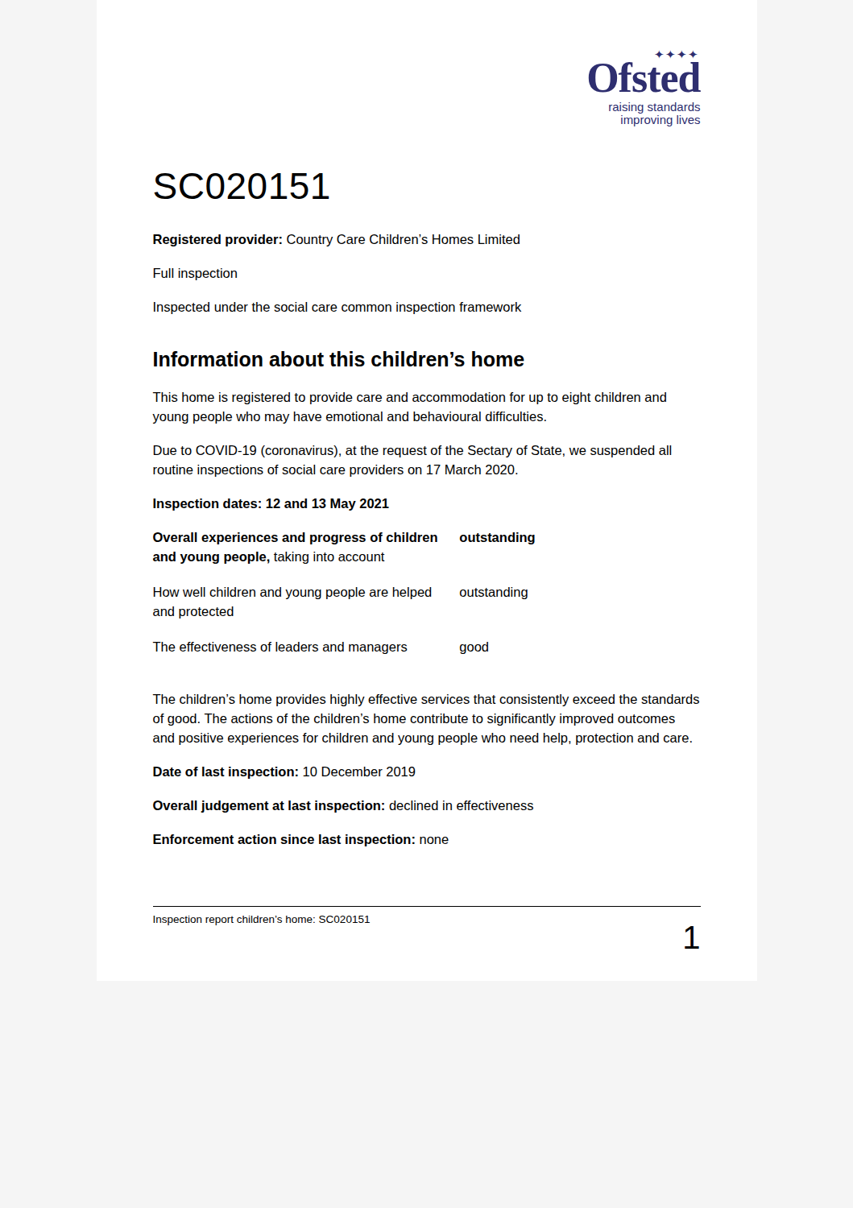✦✦✦✦
Ofsted
raising standards
improving lives
SC020151
Registered provider: Country Care Children’s Homes Limited
Full inspection
Inspected under the social care common inspection framework
Information about this children’s home
This home is registered to provide care and accommodation for up to eight children and young people who may have emotional and behavioural difficulties.
Due to COVID-19 (coronavirus), at the request of the Sectary of State, we suspended all routine inspections of social care providers on 17 March 2020.
Inspection dates: 12 and 13 May 2021
| Overall experiences and progress of children and young people, taking into account | outstanding |
| How well children and young people are helped and protected | outstanding |
| The effectiveness of leaders and managers | good |
The children’s home provides highly effective services that consistently exceed the standards of good. The actions of the children’s home contribute to significantly improved outcomes and positive experiences for children and young people who need help, protection and care.
Date of last inspection: 10 December 2019
Overall judgement at last inspection: declined in effectiveness
Enforcement action since last inspection: none
Inspection report children’s home: SC020151 1